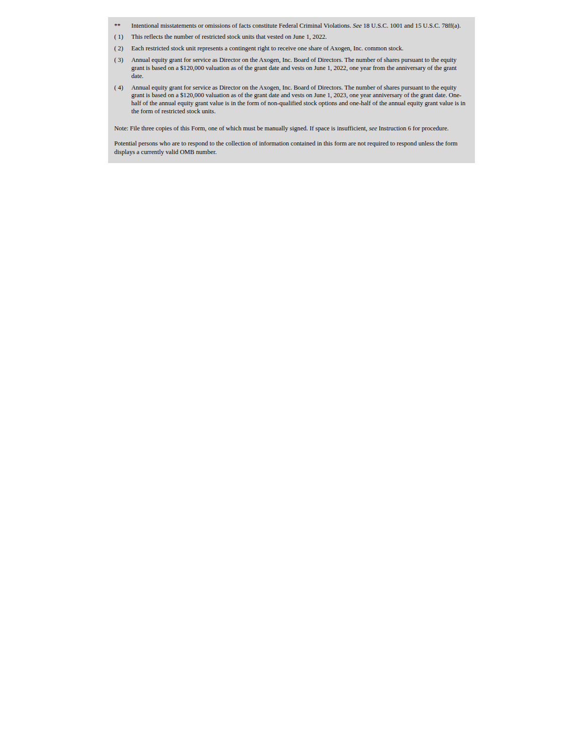| ** | Intentional misstatements or omissions of facts constitute Federal Criminal Violations. See 18 U.S.C. 1001 and 15 U.S.C. 78ff(a). |
| ( 1) | This reflects the number of restricted stock units that vested on June 1, 2022. |
| ( 2) | Each restricted stock unit represents a contingent right to receive one share of Axogen, Inc. common stock. |
| ( 3) | Annual equity grant for service as Director on the Axogen, Inc. Board of Directors. The number of shares pursuant to the equity grant is based on a $120,000 valuation as of the grant date and vests on June 1, 2022, one year from the anniversary of the grant date. |
| ( 4) | Annual equity grant for service as Director on the Axogen, Inc. Board of Directors. The number of shares pursuant to the equity grant is based on a $120,000 valuation as of the grant date and vests on June 1, 2023, one year anniversary of the grant date. One-half of the annual equity grant value is in the form of non-qualified stock options and one-half of the annual equity grant value is in the form of restricted stock units. |
Note: File three copies of this Form, one of which must be manually signed. If space is insufficient, see Instruction 6 for procedure.
Potential persons who are to respond to the collection of information contained in this form are not required to respond unless the form displays a currently valid OMB number.